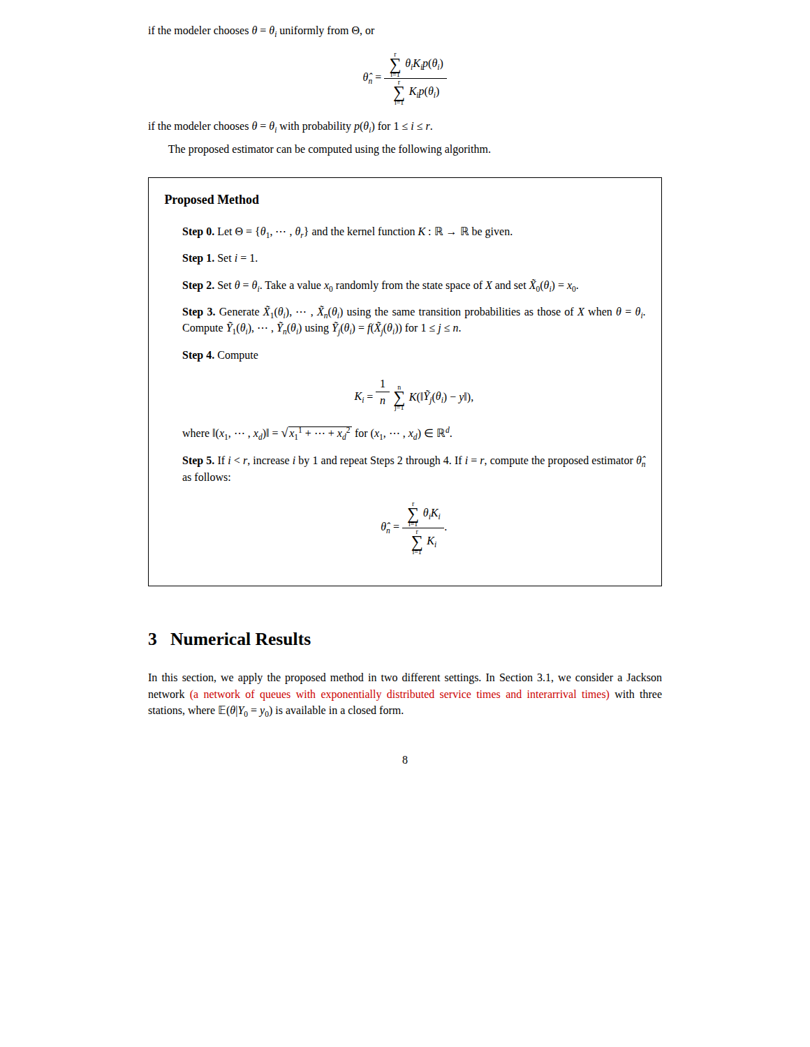if the modeler chooses θ = θi uniformly from Θ, or
θ̂n = r∑i=1 θiKip(θi) r∑i=1 Kip(θi)
if the modeler chooses θ = θi with probability p(θi) for 1 ≤ i ≤ r.
The proposed estimator can be computed using the following algorithm.
Proposed Method
Step 0. Let Θ = {θ1, ⋯ , θr} and the kernel function K : ℝ → ℝ be given.
Step 1. Set i = 1.
Step 2. Set θ = θi. Take a value x0 randomly from the state space of X and set X̃0(θi) = x0.
Step 3. Generate X̃1(θi), ⋯ , X̃n(θi) using the same transition probabilities as those of X when θ = θi. Compute Ỹ1(θi), ⋯ , Ỹn(θi) using Ỹj(θi) = f(X̃j(θi)) for 1 ≤ j ≤ n.
Step 4. Compute
Ki = 1 n n∑j=1 K(‖Ỹj(θi) − y‖),
where ‖(x1, ⋯ , xd)‖ = √x11 + ⋯ + xd2 for (x1, ⋯ , xd) ∈ ℝd.
Step 5. If i < r, increase i by 1 and repeat Steps 2 through 4. If i = r, compute the proposed estimator θ̂n as follows:
θ̂n = r∑i=1 θiKi r∑i=1 Ki .
3 Numerical Results
In this section, we apply the proposed method in two different settings. In Section 3.1, we consider a Jackson network (a network of queues with exponentially distributed service times and interarrival times) with three stations, where 𝔼(θ|Y0 = y0) is available in a closed form.
8